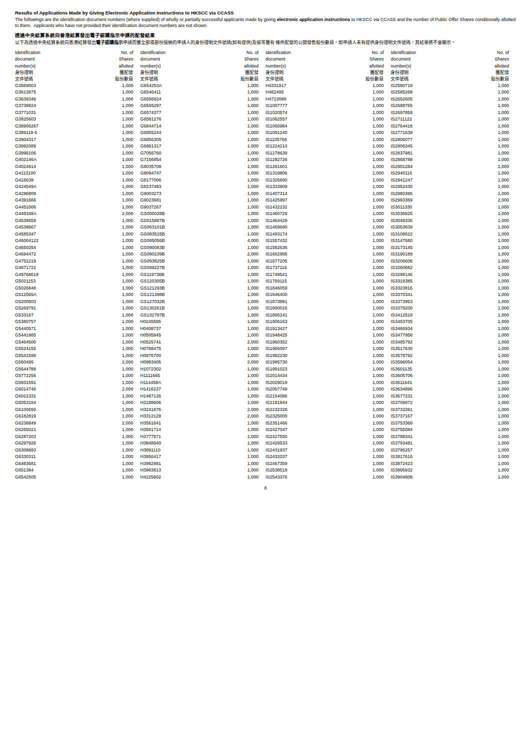Results of Applications Made by Giving Electronic Application Instructions to HKSCC via CCASS
The followings are the identification document numbers (where supplied) of wholly or partially successful applicants made by giving electronic application instructions to HKSCC via CCASS and the number of Public Offer Shares conditionally allotted to them. Applicants who have not provided their identification document numbers are not shown.
透過中央結算系統向香港結算發出電子認購指示申請的配發結果
以下為透過中央結算系統向香港結算發出電子認購指示申請而獲全部或部份接納的申請人的身份證明文件號碼(如有提供)及彼等獲有 條件配發的公開發售股份數目。如申請人未有提供身份證明文件號碼，其結果將不會顯示。
| Identification document number(s) 身份證明 文件號碼 | No. of Shares allotted 獲配發 股份數目 | Identification document number(s) 身份證明 文件號碼 | No. of Shares allotted 獲配發 股份數目 | Identification document number(s) 身份證明 文件號碼 | No. of Shares allotted 獲配發 股份數目 | Identification document number(s) 身份證明 文件號碼 | No. of Shares allotted 獲配發 股份數目 |
| --- | --- | --- | --- | --- | --- | --- | --- |
| G3569003 | 1,000 | G654253A | 1,000 | H4331917 | 1,000 | IS2580718 | 1,000 |
| G3613975 | 1,000 | G6546411 | 1,000 | H462495 | 1,000 | IS2585268 | 1,000 |
| G3639346 | 1,000 | G6556824 | 1,000 | H4713089 | 1,000 | IS2652605 | 1,000 |
| G3738824 | 1,000 | G6565297 | 1,000 | IS1007777 | 1,000 | IS2688765 | 1,000 |
| G3771031 | 1,000 | G6574377 | 1,000 | IS1020574 | 1,000 | IS2697859 | 1,000 |
| G3825603 | 1,000 | G6581276 | 1,000 | IS1062557 | 1,000 | IS2711122 | 1,000 |
| G38906267 | 1,000 | G6844714 | 1,000 | IS1065984 | 1,000 | IS2764418 | 1,000 |
| G389118-5 | 1,000 | G6855244 | 1,000 | IS1091240 | 1,000 | IS2771639 | 1,000 |
| G3904317 | 1,000 | G6856305 | 1,000 | IS1105766 | 1,000 | IS2806077 | 1,000 |
| G3992089 | 1,000 | G6861317 | 1,000 | IS1224210 | 1,000 | IS2806345 | 1,000 |
| G3996106 | 1,000 | G7056760 | 1,000 | IS1278639 | 1,000 | IS2837981 | 1,000 |
| G402146A | 1,000 | G7156854 | 1,000 | IS1282726 | 1,000 | IS2868788 | 1,000 |
| G4024914 | 1,000 | G8035708 | 1,000 | IS1291601 | 1,000 | IS2901284 | 1,000 |
| G4113100 | 1,000 | G8094747 | 1,000 | IS1319806 | 1,000 | IS2940116 | 1,000 |
| G416639 | 1,000 | G8177006 | 1,000 | IS1326690 | 1,000 | IS2941247 | 1,000 |
| G424549A | 1,000 | G8237483 | 1,000 | IS1333909 | 1,000 | IS2952430 | 1,000 |
| G4296809 | 1,000 | G9003273 | 1,000 | IS1407314 | 1,000 | IS2980386 | 1,000 |
| G4391666 | 1,000 | G9023681 | 1,000 | IS1425997 | 1,000 | IS2993369 | 2,000 |
| G4451006 | 1,000 | G9037267 | 1,000 | IS1432232 | 1,000 | IS3011330 | 1,000 |
| G448348A | 2,000 | GS000028B | 1,000 | IS1460729 | 1,000 | IS3036925 | 1,000 |
| G4538659 | 1,000 | GS015887B | 1,000 | IS1464429 | 1,000 | IS3048336 | 1,000 |
| G4538667 | 1,000 | GS063101B | 1,000 | IS1469690 | 1,000 | IS3053839 | 1,000 |
| G4585347 | 1,000 | GS083515B | 1,000 | IS1493174 | 1,000 | IS3108522 | 1,000 |
| G46004122 | 1,000 | GS085056B | 4,000 | IS1557432 | 1,000 | IS3147680 | 1,000 |
| G4650254 | 1,000 | GS090083B | 1,000 | IS1582636 | 1,000 | IS3173145 | 1,000 |
| G4694472 | 1,000 | GS090239B | 2,000 | IS1662995 | 1,000 | IS3190189 | 1,000 |
| G4752219 | 1,000 | GS093825B | 1,000 | IS1677205 | 1,000 | IS3206606 | 1,000 |
| G4871722 | 1,000 | GS099227B | 1,000 | IS1737116 | 1,000 | IS3260682 | 1,000 |
| G49768619 | 1,000 | GS119736B | 1,000 | IS1749541 | 1,000 | IS3298146 | 1,000 |
| G5021153 | 1,000 | GS120305B | 1,000 | IS1769115 | 1,000 | IS3319385 | 1,000 |
| G5026848 | 1,000 | GS121293B | 1,000 | IS1846059 | 1,000 | IS3323816 | 1,000 |
| G512565A | 1,000 | GS121398B | 1,000 | IS1846400 | 1,000 | IS3370341 | 1,000 |
| G5200503 | 1,000 | GS127032B | 1,000 | IS1873881 | 1,000 | IS3373953 | 1,000 |
| G5269791 | 1,000 | GS130261B | 1,000 | IS1890016 | 1,000 | IS3379200 | 1,000 |
| G533167 | 1,000 | GS132797B | 1,000 | IS1895241 | 1,000 | IS3412518 | 1,000 |
| G5380757 | 1,000 | H0245595 | 1,000 | IS1906163 | 1,000 | IS3453705 | 1,000 |
| G5440571 | 1,000 | H0408737 | 1,000 | IS1913427 | 1,000 | IS3466934 | 1,000 |
| G5441985 | 1,000 | H0505945 | 1,000 | IS1948425 | 1,000 | IS3477958 | 1,000 |
| G5464500 | 1,000 | H0525741 | 2,000 | IS1960352 | 1,000 | IS3485792 | 1,000 |
| G5524155 | 1,000 | H0788475 | 1,000 | IS1966097 | 1,000 | IS3517630 | 1,000 |
| G5541599 | 1,000 | H0976700 | 1,000 | IS1982230 | 1,000 | IS3578792 | 1,000 |
| G560495 | 2,000 | H0983405 | 2,000 | IS1985730 | 1,000 | IS3596054 | 1,000 |
| G5644789 | 1,000 | H1072302 | 1,000 | IS1991023 | 1,000 | IS3601135 | 1,000 |
| G5772256 | 1,000 | H1111665 | 1,000 | IS2014434 | 1,000 | IS3605706 | 1,000 |
| G5931591 | 1,000 | H114458A | 1,000 | IS2029019 | 1,000 | IS3611641 | 1,000 |
| G6014746 | 2,000 | H1416237 | 1,000 | IS2057749 | 1,000 | IS3634896 | 1,000 |
| G6022331 | 1,000 | H1487126 | 1,000 | IS2154086 | 1,000 | IS3677231 | 1,000 |
| G6053164 | 1,000 | H3188606 | 1,000 | IS2191844 | 1,000 | IS3709972 | 1,000 |
| G6100650 | 1,000 | H3241876 | 2,000 | IS2232328 | 1,000 | IS3733391 | 1,000 |
| G6182819 | 1,000 | H3312129 | 2,000 | IS2325000 | 1,000 | IS3737167 | 1,000 |
| G6238849 | 2,000 | H3561641 | 1,000 | IS2351466 | 1,000 | IS3753368 | 1,000 |
| G6265021 | 1,000 | H3561714 | 1,000 | IS2427047 | 1,000 | IS3755084 | 1,000 |
| G6287203 | 1,000 | H3777571 | 1,000 | IS2427550 | 1,000 | IS3788341 | 1,000 |
| G6297926 | 1,000 | H3848940 | 1,000 | IS2429533 | 1,000 | IS3793481 | 1,000 |
| G6308693 | 1,000 | H3891110 | 1,000 | IS2431937 | 1,000 | IS3795257 | 1,000 |
| G6330311 | 1,000 | H3956417 | 1,000 | IS2432037 | 1,000 | IS3817616 | 1,000 |
| G6483681 | 1,000 | H3982981 | 1,000 | IS2467359 | 1,000 | IS3872423 | 1,000 |
| G651384 | 1,000 | H3983813 | 1,000 | IS2538519 | 1,000 | IS3895932 | 1,000 |
| G6542505 | 1,000 | H4225602 | 1,000 | IS2543376 | 1,000 | IS3904808 | 1,000 |
8